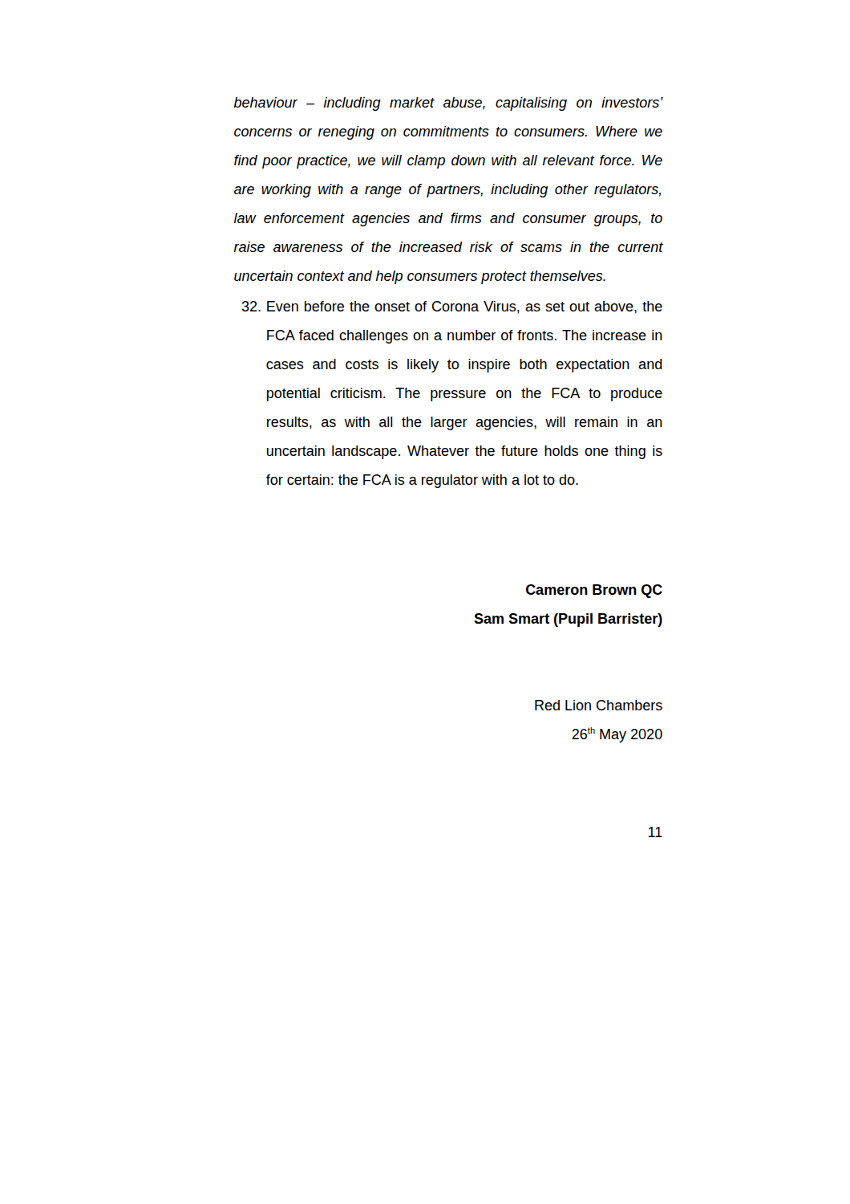behaviour – including market abuse, capitalising on investors’ concerns or reneging on commitments to consumers. Where we find poor practice, we will clamp down with all relevant force. We are working with a range of partners, including other regulators, law enforcement agencies and firms and consumer groups, to raise awareness of the increased risk of scams in the current uncertain context and help consumers protect themselves.
32. Even before the onset of Corona Virus, as set out above, the FCA faced challenges on a number of fronts. The increase in cases and costs is likely to inspire both expectation and potential criticism. The pressure on the FCA to produce results, as with all the larger agencies, will remain in an uncertain landscape. Whatever the future holds one thing is for certain: the FCA is a regulator with a lot to do.
Cameron Brown QC
Sam Smart (Pupil Barrister)
Red Lion Chambers
26th May 2020
11